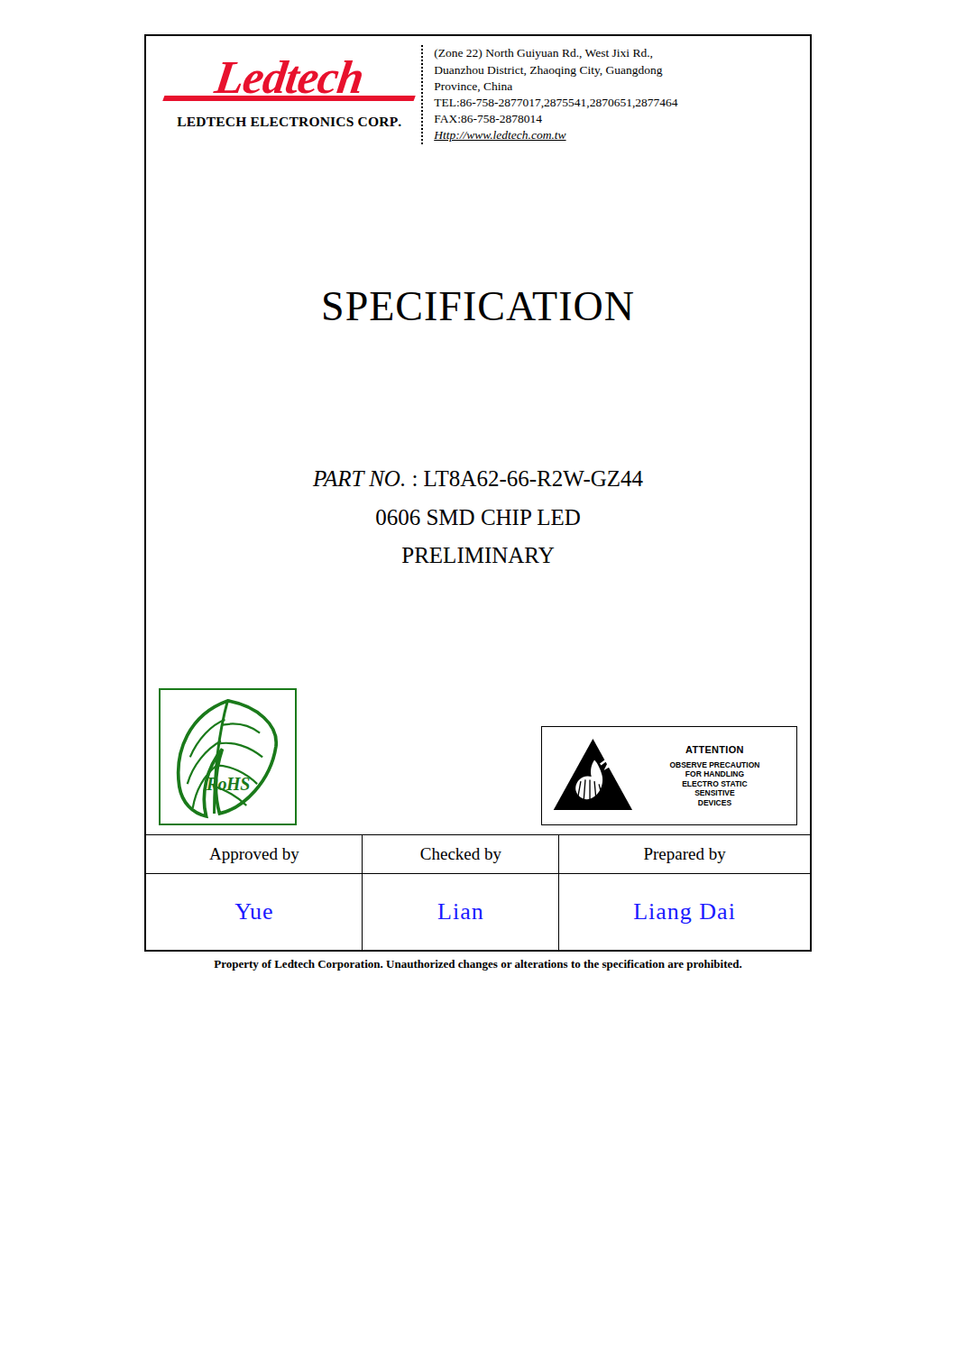Ledtech
LEDTECH ELECTRONICS CORP.
(Zone 22) North Guiyuan Rd., West Jixi Rd.,
Duanzhou District, Zhaoqing City, Guangdong
Province, China
TEL:86-758-2877017,2875541,2870651,2877464
FAX:86-758-2878014
Http://www.ledtech.com.tw
SPECIFICATION
PART NO. : LT8A62-66-R2W-GZ44
0606 SMD CHIP LED
PRELIMINARY
RoHS
ATTENTION
OBSERVE PRECAUTION
FOR HANDLING
ELECTRO STATIC
SENSITIVE
DEVICES
| Approved by | Checked by | Prepared by |
| --- | --- | --- |
| Yue | Lian | Liang Dai |
Property of Ledtech Corporation. Unauthorized changes or alterations to the specification are prohibited.